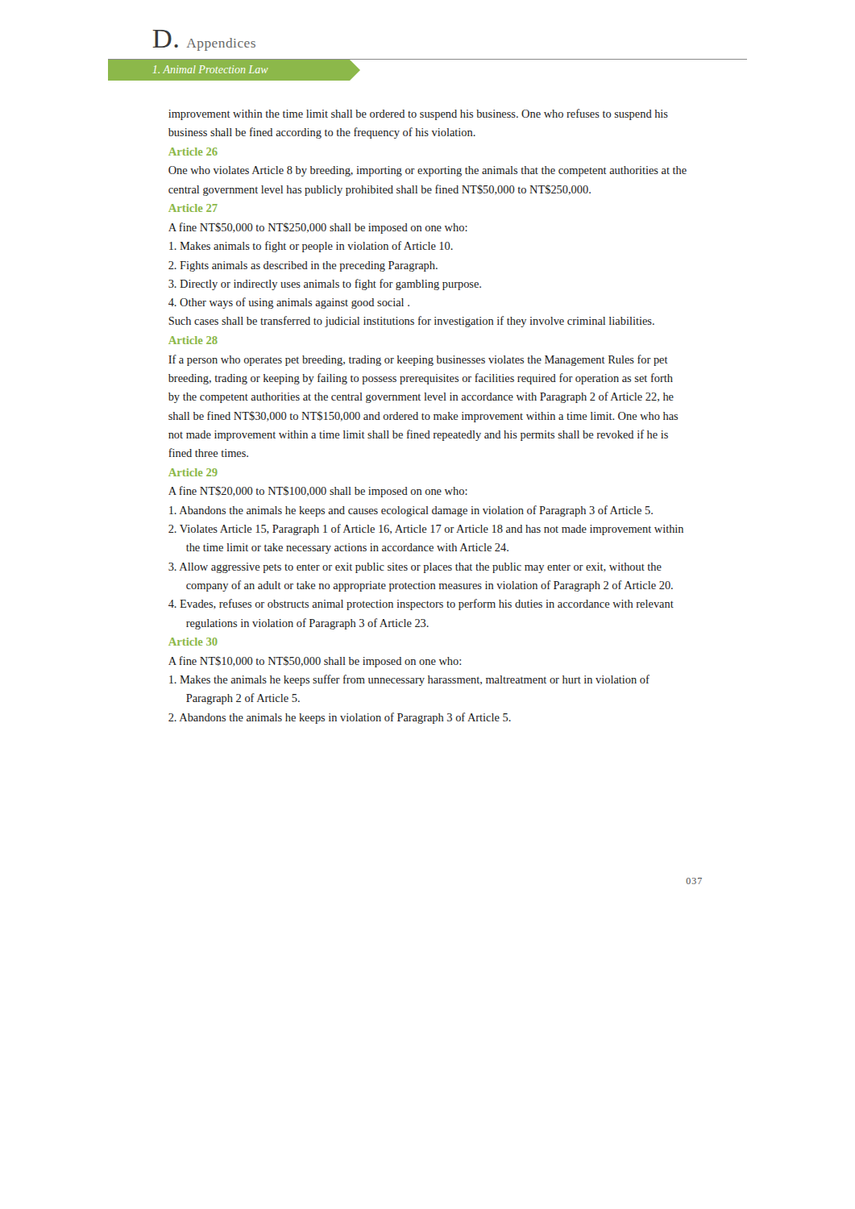D. Appendices
1. Animal Protection Law
improvement within the time limit shall be ordered to suspend his business. One who refuses to suspend his business shall be fined according to the frequency of his violation.
Article 26
One who violates Article 8 by breeding, importing or exporting the animals that the competent authorities at the central government level has publicly prohibited shall be fined NT$50,000 to NT$250,000.
Article 27
A fine NT$50,000 to NT$250,000 shall be imposed on one who:
1. Makes animals to fight or people in violation of Article 10.
2. Fights animals as described in the preceding Paragraph.
3. Directly or indirectly uses animals to fight for gambling purpose.
4. Other ways of using animals against good social .
Such cases shall be transferred to judicial institutions for investigation if they involve criminal liabilities.
Article 28
If a person who operates pet breeding, trading or keeping businesses violates the Management Rules for pet breeding, trading or keeping by failing to possess prerequisites or facilities required for operation as set forth by the competent authorities at the central government level in accordance with Paragraph 2 of Article 22, he shall be fined NT$30,000 to NT$150,000 and ordered to make improvement within a time limit. One who has not made improvement within a time limit shall be fined repeatedly and his permits shall be revoked if he is fined three times.
Article 29
A fine NT$20,000 to NT$100,000 shall be imposed on one who:
1. Abandons the animals he keeps and causes ecological damage in violation of Paragraph 3 of Article 5.
2. Violates Article 15, Paragraph 1 of Article 16, Article 17 or Article 18 and has not made improvement within the time limit or take necessary actions in accordance with Article 24.
3. Allow aggressive pets to enter or exit public sites or places that the public may enter or exit, without the company of an adult or take no appropriate protection measures in violation of Paragraph 2 of Article 20.
4. Evades, refuses or obstructs animal protection inspectors to perform his duties in accordance with relevant regulations in violation of Paragraph 3 of Article 23.
Article 30
A fine NT$10,000 to NT$50,000 shall be imposed on one who:
1. Makes the animals he keeps suffer from unnecessary harassment, maltreatment or hurt in violation of Paragraph 2 of Article 5.
2. Abandons the animals he keeps in violation of Paragraph 3 of Article 5.
037